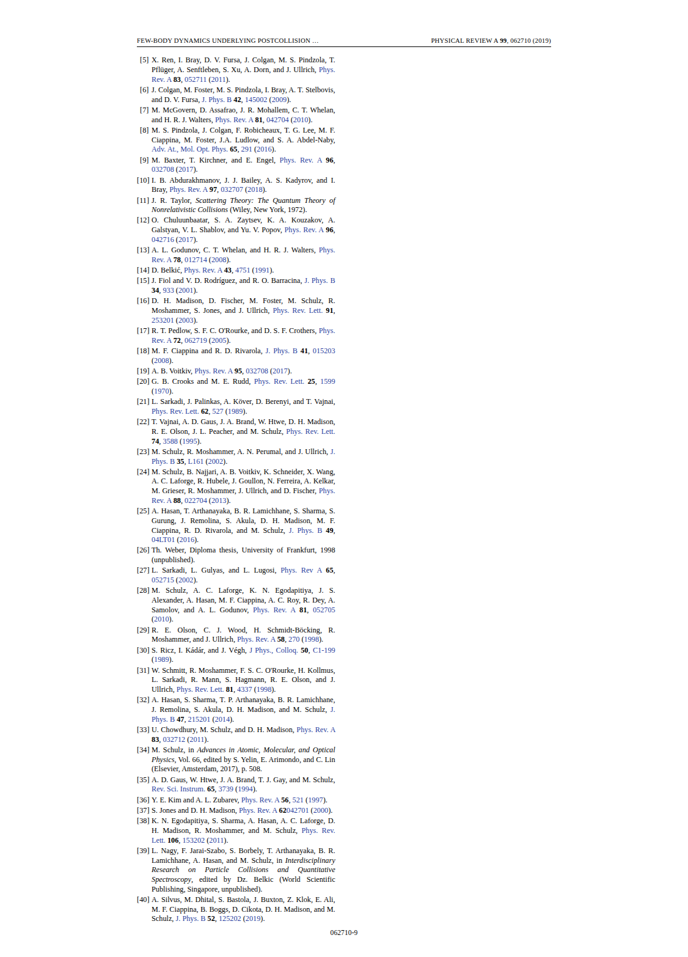Few-body dynamics underlying postcollision …
Physical Review A 99, 062710 (2019)
[5] X. Ren, I. Bray, D. V. Fursa, J. Colgan, M. S. Pindzola, T. Pflüger, A. Senftleben, S. Xu, A. Dorn, and J. Ullrich, Phys. Rev. A 83, 052711 (2011).
[6] J. Colgan, M. Foster, M. S. Pindzola, I. Bray, A. T. Stelbovis, and D. V. Fursa, J. Phys. B 42, 145002 (2009).
[7] M. McGovern, D. Assafrao, J. R. Mohallem, C. T. Whelan, and H. R. J. Walters, Phys. Rev. A 81, 042704 (2010).
[8] M. S. Pindzola, J. Colgan, F. Robicheaux, T. G. Lee, M. F. Ciappina, M. Foster, J.A. Ludlow, and S. A. Abdel-Naby, Adv. At., Mol. Opt. Phys. 65, 291 (2016).
[9] M. Baxter, T. Kirchner, and E. Engel, Phys. Rev. A 96, 032708 (2017).
[10] I. B. Abdurakhmanov, J. J. Bailey, A. S. Kadyrov, and I. Bray, Phys. Rev. A 97, 032707 (2018).
[11] J. R. Taylor, Scattering Theory: The Quantum Theory of Nonrelativistic Collisions (Wiley, New York, 1972).
[12] O. Chuluunbaatar, S. A. Zaytsev, K. A. Kouzakov, A. Galstyan, V. L. Shablov, and Yu. V. Popov, Phys. Rev. A 96, 042716 (2017).
[13] A. L. Godunov, C. T. Whelan, and H. R. J. Walters, Phys. Rev. A 78, 012714 (2008).
[14] D. Belkić, Phys. Rev. A 43, 4751 (1991).
[15] J. Fiol and V. D. Rodríguez, and R. O. Barracina, J. Phys. B 34, 933 (2001).
[16] D. H. Madison, D. Fischer, M. Foster, M. Schulz, R. Moshammer, S. Jones, and J. Ullrich, Phys. Rev. Lett. 91, 253201 (2003).
[17] R. T. Pedlow, S. F. C. O'Rourke, and D. S. F. Crothers, Phys. Rev. A 72, 062719 (2005).
[18] M. F. Ciappina and R. D. Rivarola, J. Phys. B 41, 015203 (2008).
[19] A. B. Voitkiv, Phys. Rev. A 95, 032708 (2017).
[20] G. B. Crooks and M. E. Rudd, Phys. Rev. Lett. 25, 1599 (1970).
[21] L. Sarkadi, J. Palinkas, A. Köver, D. Berenyi, and T. Vajnai, Phys. Rev. Lett. 62, 527 (1989).
[22] T. Vajnai, A. D. Gaus, J. A. Brand, W. Htwe, D. H. Madison, R. E. Olson, J. L. Peacher, and M. Schulz, Phys. Rev. Lett. 74, 3588 (1995).
[23] M. Schulz, R. Moshammer, A. N. Perumal, and J. Ullrich, J. Phys. B 35, L161 (2002).
[24] M. Schulz, B. Najjari, A. B. Voitkiv, K. Schneider, X. Wang, A. C. Laforge, R. Hubele, J. Goullon, N. Ferreira, A. Kelkar, M. Grieser, R. Moshammer, J. Ullrich, and D. Fischer, Phys. Rev. A 88, 022704 (2013).
[25] A. Hasan, T. Arthanayaka, B. R. Lamichhane, S. Sharma, S. Gurung, J. Remolina, S. Akula, D. H. Madison, M. F. Ciappina, R. D. Rivarola, and M. Schulz, J. Phys. B 49, 04LT01 (2016).
[26] Th. Weber, Diploma thesis, University of Frankfurt, 1998 (unpublished).
[27] L. Sarkadi, L. Gulyas, and L. Lugosi, Phys. Rev A 65, 052715 (2002).
[28] M. Schulz, A. C. Laforge, K. N. Egodapitiya, J. S. Alexander, A. Hasan, M. F. Ciappina, A. C. Roy, R. Dey, A. Samolov, and A. L. Godunov, Phys. Rev. A 81, 052705 (2010).
[29] R. E. Olson, C. J. Wood, H. Schmidt-Böcking, R. Moshammer, and J. Ullrich, Phys. Rev. A 58, 270 (1998).
[30] S. Ricz, I. Kádár, and J. Végh, J Phys., Colloq. 50, C1-199 (1989).
[31] W. Schmitt, R. Moshammer, F. S. C. O'Rourke, H. Kollmus, L. Sarkadi, R. Mann, S. Hagmann, R. E. Olson, and J. Ullrich, Phys. Rev. Lett. 81, 4337 (1998).
[32] A. Hasan, S. Sharma, T. P. Arthanayaka, B. R. Lamichhane, J. Remolina, S. Akula, D. H. Madison, and M. Schulz, J. Phys. B 47, 215201 (2014).
[33] U. Chowdhury, M. Schulz, and D. H. Madison, Phys. Rev. A 83, 032712 (2011).
[34] M. Schulz, in Advances in Atomic, Molecular, and Optical Physics, Vol. 66, edited by S. Yelin, E. Arimondo, and C. Lin (Elsevier, Amsterdam, 2017), p. 508.
[35] A. D. Gaus, W. Htwe, J. A. Brand, T. J. Gay, and M. Schulz, Rev. Sci. Instrum. 65, 3739 (1994).
[36] Y. E. Kim and A. L. Zubarev, Phys. Rev. A 56, 521 (1997).
[37] S. Jones and D. H. Madison, Phys. Rev. A 62042701 (2000).
[38] K. N. Egodapitiya, S. Sharma, A. Hasan, A. C. Laforge, D. H. Madison, R. Moshammer, and M. Schulz, Phys. Rev. Lett. 106, 153202 (2011).
[39] L. Nagy, F. Jarai-Szabo, S. Borbely, T. Arthanayaka, B. R. Lamichhane, A. Hasan, and M. Schulz, in Interdisciplinary Research on Particle Collisions and Quantitative Spectroscopy, edited by Dz. Belkic (World Scientific Publishing, Singapore, unpublished).
[40] A. Silvus, M. Dhital, S. Bastola, J. Buxton, Z. Klok, E. Ali, M. F. Ciappina, B. Boggs, D. Cikota, D. H. Madison, and M. Schulz, J. Phys. B 52, 125202 (2019).
062710-9